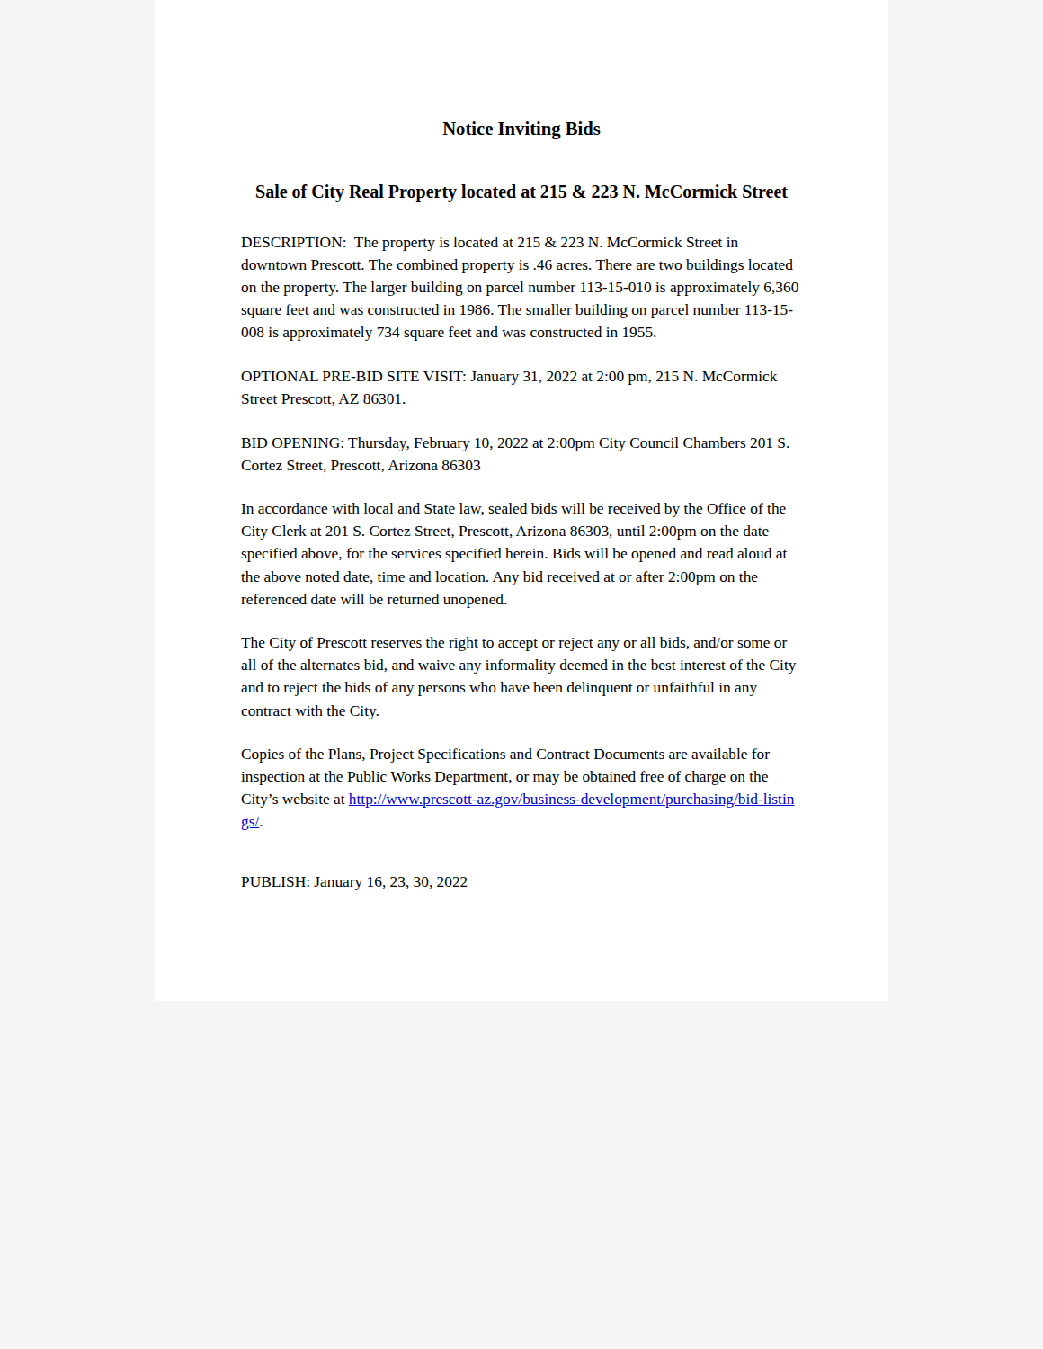Notice Inviting Bids
Sale of City Real Property located at 215 & 223 N. McCormick Street
DESCRIPTION: The property is located at 215 & 223 N. McCormick Street in downtown Prescott. The combined property is .46 acres. There are two buildings located on the property. The larger building on parcel number 113-15-010 is approximately 6,360 square feet and was constructed in 1986. The smaller building on parcel number 113-15-008 is approximately 734 square feet and was constructed in 1955.
OPTIONAL PRE-BID SITE VISIT: January 31, 2022 at 2:00 pm, 215 N. McCormick Street Prescott, AZ 86301.
BID OPENING: Thursday, February 10, 2022 at 2:00pm City Council Chambers 201 S. Cortez Street, Prescott, Arizona 86303
In accordance with local and State law, sealed bids will be received by the Office of the City Clerk at 201 S. Cortez Street, Prescott, Arizona 86303, until 2:00pm on the date specified above, for the services specified herein. Bids will be opened and read aloud at the above noted date, time and location. Any bid received at or after 2:00pm on the referenced date will be returned unopened.
The City of Prescott reserves the right to accept or reject any or all bids, and/or some or all of the alternates bid, and waive any informality deemed in the best interest of the City and to reject the bids of any persons who have been delinquent or unfaithful in any contract with the City.
Copies of the Plans, Project Specifications and Contract Documents are available for inspection at the Public Works Department, or may be obtained free of charge on the City’s website at http://www.prescott-az.gov/business-development/purchasing/bid-listings/.
PUBLISH: January 16, 23, 30, 2022